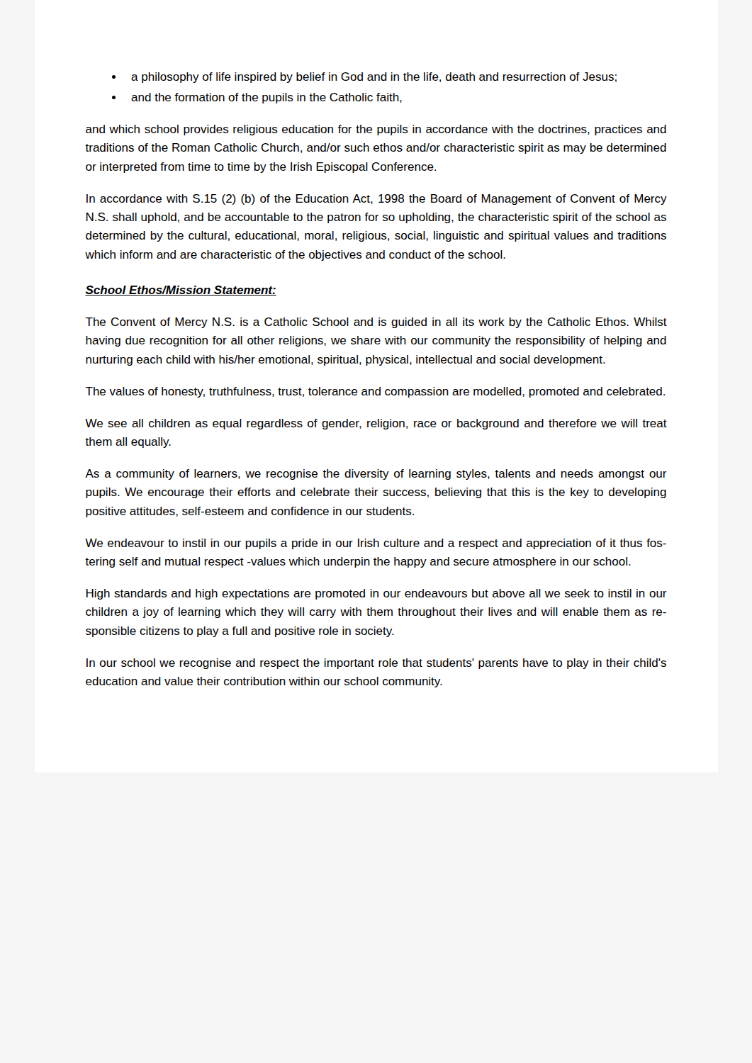a philosophy of life inspired by belief in God and in the life, death and resurrection of Jesus;
and the formation of the pupils in the Catholic faith,
and which school provides religious education for the pupils in accordance with the doctrines, practices and traditions of the Roman Catholic Church, and/or such ethos and/or characteristic spirit as may be determined or interpreted from time to time by the Irish Episcopal Conference.
In accordance with S.15 (2) (b) of the Education Act, 1998 the Board of Management of Convent of Mercy N.S. shall uphold, and be accountable to the patron for so upholding, the characteristic spirit of the school as determined by the cultural, educational, moral, religious, social, linguistic and spiritual values and traditions which inform and are characteristic of the objectives and conduct of the school.
School Ethos/Mission Statement:
The Convent of Mercy N.S. is a Catholic School and is guided in all its work by the Catholic Ethos. Whilst having due recognition for all other religions, we share with our community the responsibility of helping and nurturing each child with his/her emotional, spiritual, physical, intellectual and social development.
The values of honesty, truthfulness, trust, tolerance and compassion are modelled, promoted and celebrated.
We see all children as equal regardless of gender, religion, race or background and therefore we will treat them all equally.
As a community of learners, we recognise the diversity of learning styles, talents and needs amongst our pupils. We encourage their efforts and celebrate their success, believing that this is the key to developing positive attitudes, self-esteem and confidence in our students.
We endeavour to instil in our pupils a pride in our Irish culture and a respect and appreciation of it thus fostering self and mutual respect -values which underpin the happy and secure atmosphere in our school.
High standards and high expectations are promoted in our endeavours but above all we seek to instil in our children a joy of learning which they will carry with them throughout their lives and will enable them as responsible citizens to play a full and positive role in society.
In our school we recognise and respect the important role that students' parents have to play in their child's education and value their contribution within our school community.